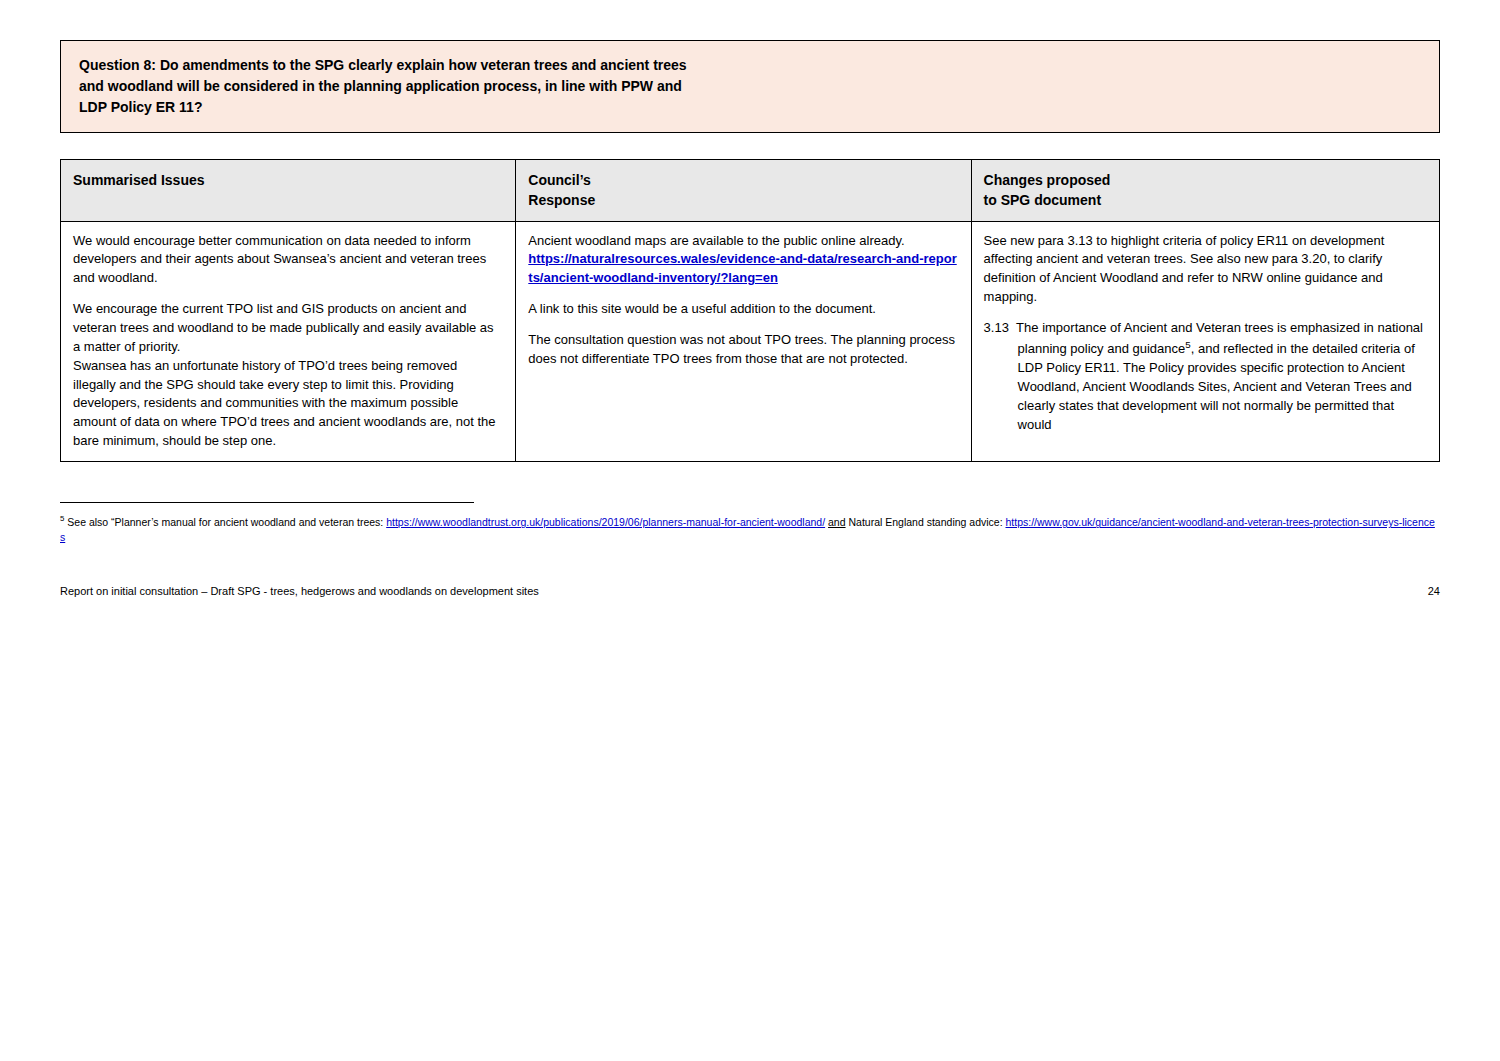Question 8: Do amendments to the SPG clearly explain how veteran trees and ancient trees
and woodland will be considered in the planning application process, in line with PPW and
LDP Policy ER 11?
| Summarised Issues | Council’s Response | Changes proposed to SPG document |
| --- | --- | --- |
| We would encourage better communication on data needed to inform developers and their agents about Swansea’s ancient and veteran trees and woodland. We encourage the current TPO list and GIS products on ancient and veteran trees and woodland to be made publically and easily available as a matter of priority. Swansea has an unfortunate history of TPO’d trees being removed illegally and the SPG should take every step to limit this. Providing developers, residents and communities with the maximum possible amount of data on where TPO’d trees and ancient woodlands are, not the bare minimum, should be step one. | Ancient woodland maps are available to the public online already. https://naturalresources.wales/evidence-and-data/research-and-reports/ancient-woodland-inventory/?lang=en A link to this site would be a useful addition to the document. The consultation question was not about TPO trees. The planning process does not differentiate TPO trees from those that are not protected. | See new para 3.13 to highlight criteria of policy ER11 on development affecting ancient and veteran trees. See also new para 3.20, to clarify definition of Ancient Woodland and refer to NRW online guidance and mapping. 3.13 The importance of Ancient and Veteran trees is emphasized in national planning policy and guidance 5 , and reflected in the detailed criteria of LDP Policy ER11. The Policy provides specific protection to Ancient Woodland, Ancient Woodlands Sites, Ancient and Veteran Trees and clearly states that development will not normally be permitted that would |
5 See also “Planner’s manual for ancient woodland and veteran trees: https://www.woodlandtrust.org.uk/publications/2019/06/planners-manual-for-ancient-woodland/ and Natural England standing advice: https://www.gov.uk/guidance/ancient-woodland-and-veteran-trees-protection-surveys-licences
Report on initial consultation – Draft SPG - trees, hedgerows and woodlands on development sites 24